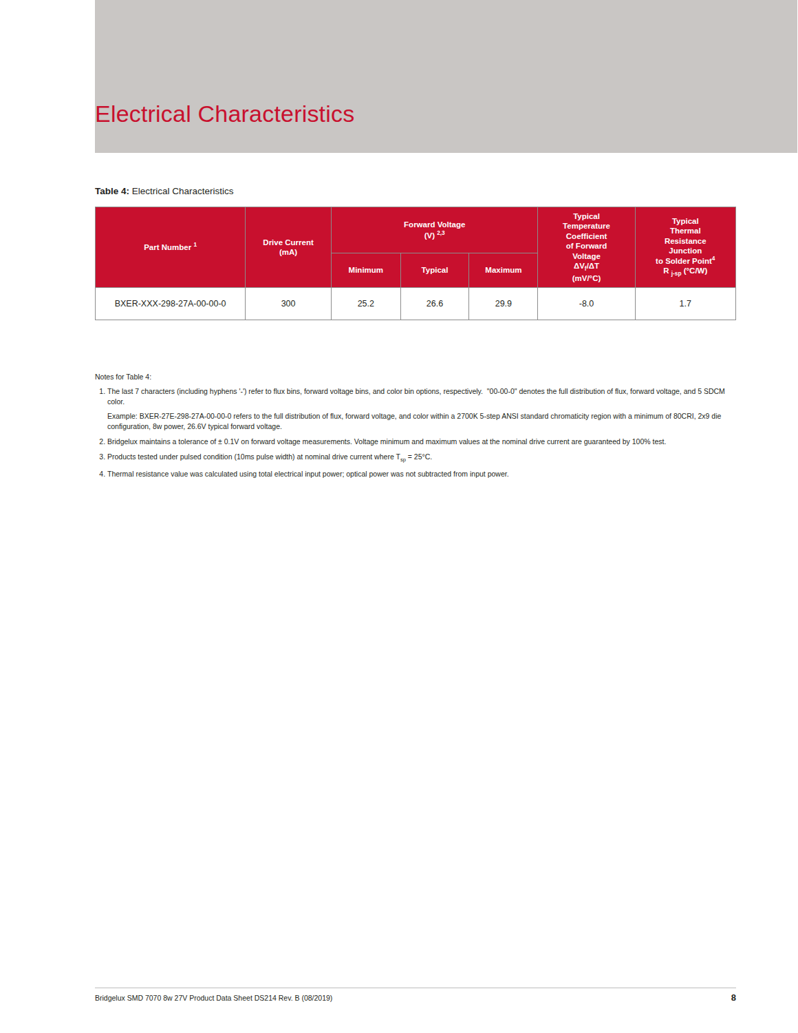Electrical Characteristics
Table 4: Electrical Characteristics
| Part Number 1 | Drive Current (mA) | Forward Voltage (V) 2,3 | Typical Temperature Coefficient of Forward Voltage ΔV f /ΔT (mV/°C) | Typical Thermal Resistance Junction to Solder Point 4 R j-sp (°C/W) |
| --- | --- | --- | --- | --- |
| Minimum | Typical | Maximum |
| BXER-XXX-298-27A-00-00-0 | 300 | 25.2 | 26.6 | 29.9 | -8.0 | 1.7 |
Notes for Table 4:
The last 7 characters (including hyphens '-') refer to flux bins, forward voltage bins, and color bin options, respectively. "00-00-0" denotes the full distribution of flux, forward voltage, and 5 SDCM color.
Example: BXER-27E-298-27A-00-00-0 refers to the full distribution of flux, forward voltage, and color within a 2700K 5-step ANSI standard chromaticity region with a minimum of 80CRI, 2x9 die configuration, 8w power, 26.6V typical forward voltage.
Bridgelux maintains a tolerance of ± 0.1V on forward voltage measurements. Voltage minimum and maximum values at the nominal drive current are guaranteed by 100% test.
Products tested under pulsed condition (10ms pulse width) at nominal drive current where Tsp = 25°C.
Thermal resistance value was calculated using total electrical input power; optical power was not subtracted from input power.
Bridgelux SMD 7070 8w 27V Product Data Sheet DS214 Rev. B (08/2019)
8